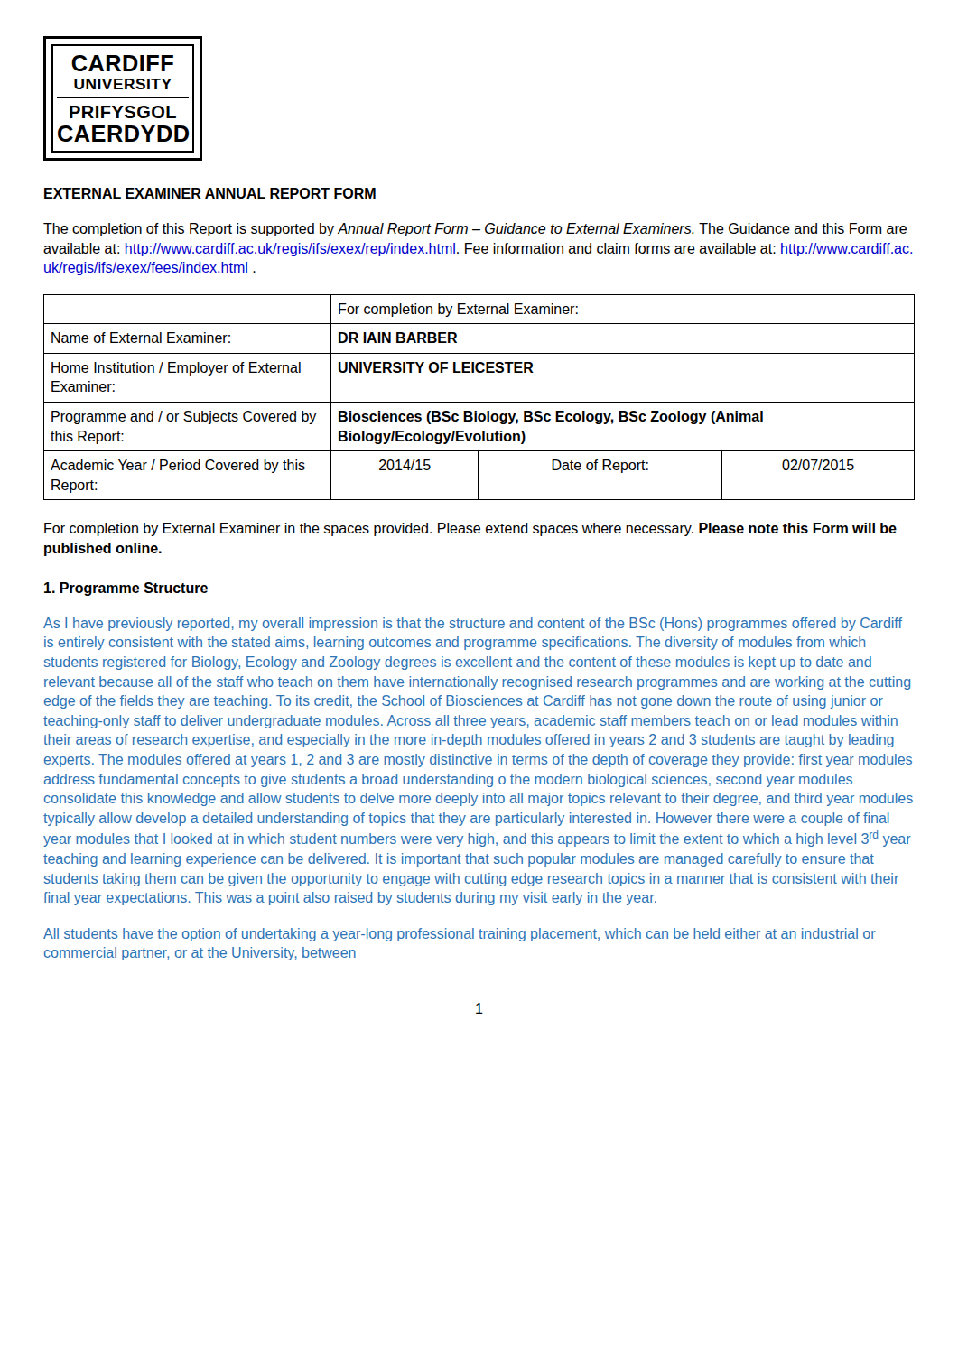CARDIFF
UNIVERSITY
PRIFYSGOL
CAERDYDD
External Examiner Annual Report Form
The completion of this Report is supported by Annual Report Form – Guidance to External Examiners. The Guidance and this Form are available at: http://www.cardiff.ac.uk/regis/ifs/exex/rep/index.html. Fee information and claim forms are available at: http://www.cardiff.ac.uk/regis/ifs/exex/fees/index.html .
| | For completion by External Examiner: |
| Name of External Examiner: | DR IAIN BARBER |
| Home Institution / Employer of External Examiner: | UNIVERSITY OF LEICESTER |
| Programme and / or Subjects Covered by this Report: | Biosciences (BSc Biology, BSc Ecology, BSc Zoology (Animal Biology/Ecology/Evolution) |
| Academic Year / Period Covered by this Report: | 2014/15 | Date of Report: | 02/07/2015 |
For completion by External Examiner in the spaces provided. Please extend spaces where necessary. Please note this Form will be published online.
1. Programme Structure
As I have previously reported, my overall impression is that the structure and content of the BSc (Hons) programmes offered by Cardiff is entirely consistent with the stated aims, learning outcomes and programme specifications. The diversity of modules from which students registered for Biology, Ecology and Zoology degrees is excellent and the content of these modules is kept up to date and relevant because all of the staff who teach on them have internationally recognised research programmes and are working at the cutting edge of the fields they are teaching. To its credit, the School of Biosciences at Cardiff has not gone down the route of using junior or teaching-only staff to deliver undergraduate modules. Across all three years, academic staff members teach on or lead modules within their areas of research expertise, and especially in the more in-depth modules offered in years 2 and 3 students are taught by leading experts. The modules offered at years 1, 2 and 3 are mostly distinctive in terms of the depth of coverage they provide: first year modules address fundamental concepts to give students a broad understanding o the modern biological sciences, second year modules consolidate this knowledge and allow students to delve more deeply into all major topics relevant to their degree, and third year modules typically allow develop a detailed understanding of topics that they are particularly interested in. However there were a couple of final year modules that I looked at in which student numbers were very high, and this appears to limit the extent to which a high level 3rd year teaching and learning experience can be delivered. It is important that such popular modules are managed carefully to ensure that students taking them can be given the opportunity to engage with cutting edge research topics in a manner that is consistent with their final year expectations. This was a point also raised by students during my visit early in the year.
All students have the option of undertaking a year-long professional training placement, which can be held either at an industrial or commercial partner, or at the University, between
1